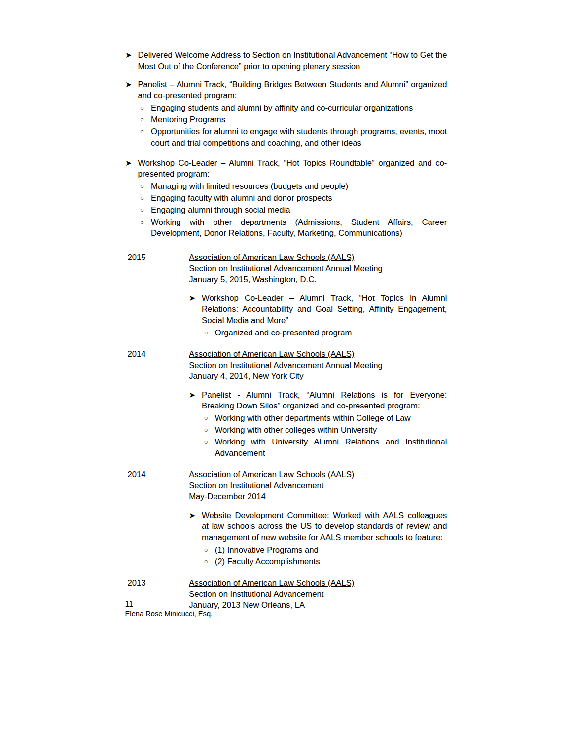Delivered Welcome Address to Section on Institutional Advancement “How to Get the Most Out of the Conference” prior to opening plenary session
Panelist – Alumni Track, “Building Bridges Between Students and Alumni” organized and co-presented program:
Engaging students and alumni by affinity and co-curricular organizations
Mentoring Programs
Opportunities for alumni to engage with students through programs, events, moot court and trial competitions and coaching, and other ideas
Workshop Co-Leader – Alumni Track, “Hot Topics Roundtable” organized and co-presented program:
Managing with limited resources (budgets and people)
Engaging faculty with alumni and donor prospects
Engaging alumni through social media
Working with other departments (Admissions, Student Affairs, Career Development, Donor Relations, Faculty, Marketing, Communications)
2015
Association of American Law Schools (AALS)
Section on Institutional Advancement Annual Meeting
January 5, 2015, Washington, D.C.
Workshop Co-Leader – Alumni Track, “Hot Topics in Alumni Relations: Accountability and Goal Setting, Affinity Engagement, Social Media and More”
Organized and co-presented program
2014
Association of American Law Schools (AALS)
Section on Institutional Advancement Annual Meeting
January 4, 2014, New York City
Panelist - Alumni Track, “Alumni Relations is for Everyone: Breaking Down Silos” organized and co-presented program:
Working with other departments within College of Law
Working with other colleges within University
Working with University Alumni Relations and Institutional Advancement
2014
Association of American Law Schools (AALS)
Section on Institutional Advancement
May-December 2014
Website Development Committee: Worked with AALS colleagues at law schools across the US to develop standards of review and management of new website for AALS member schools to feature:
(1) Innovative Programs and
(2) Faculty Accomplishments
2013
Association of American Law Schools (AALS)
Section on Institutional Advancement
January, 2013 New Orleans, LA
11 Elena Rose Minicucci, Esq.